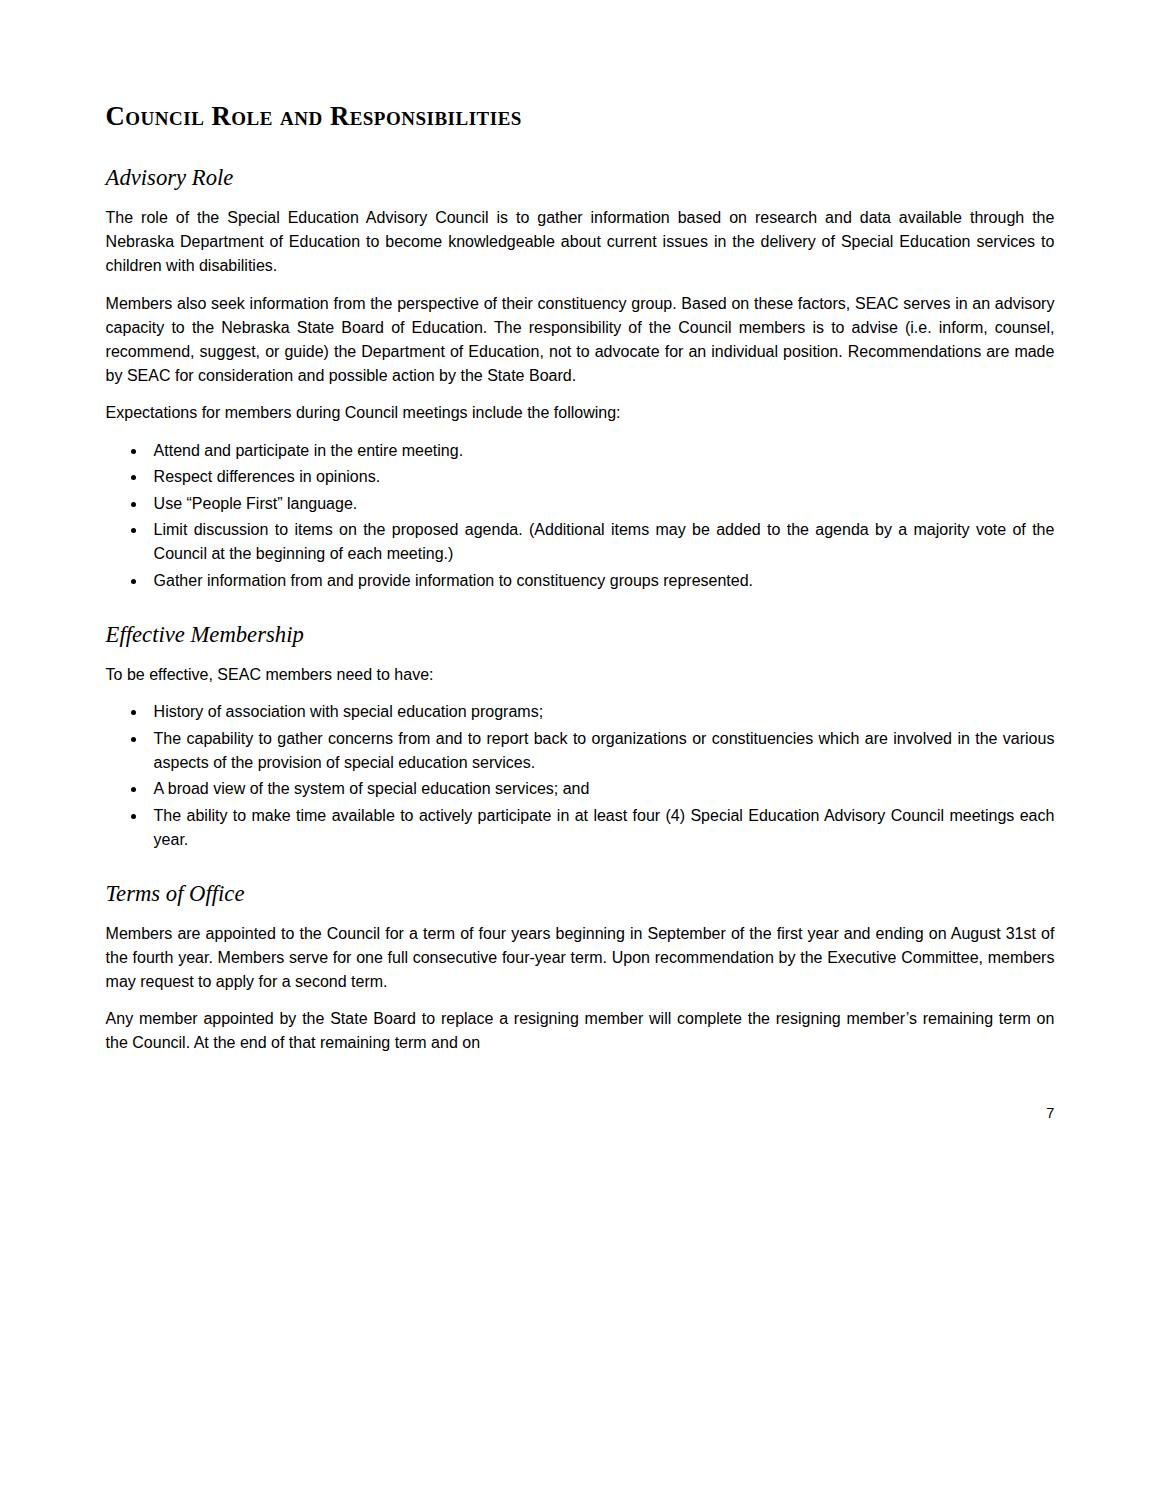Council Role and Responsibilities
Advisory Role
The role of the Special Education Advisory Council is to gather information based on research and data available through the Nebraska Department of Education to become knowledgeable about current issues in the delivery of Special Education services to children with disabilities.
Members also seek information from the perspective of their constituency group. Based on these factors, SEAC serves in an advisory capacity to the Nebraska State Board of Education. The responsibility of the Council members is to advise (i.e. inform, counsel, recommend, suggest, or guide) the Department of Education, not to advocate for an individual position. Recommendations are made by SEAC for consideration and possible action by the State Board.
Expectations for members during Council meetings include the following:
Attend and participate in the entire meeting.
Respect differences in opinions.
Use “People First” language.
Limit discussion to items on the proposed agenda. (Additional items may be added to the agenda by a majority vote of the Council at the beginning of each meeting.)
Gather information from and provide information to constituency groups represented.
Effective Membership
To be effective, SEAC members need to have:
History of association with special education programs;
The capability to gather concerns from and to report back to organizations or constituencies which are involved in the various aspects of the provision of special education services.
A broad view of the system of special education services; and
The ability to make time available to actively participate in at least four (4) Special Education Advisory Council meetings each year.
Terms of Office
Members are appointed to the Council for a term of four years beginning in September of the first year and ending on August 31st of the fourth year. Members serve for one full consecutive four-year term. Upon recommendation by the Executive Committee, members may request to apply for a second term.
Any member appointed by the State Board to replace a resigning member will complete the resigning member’s remaining term on the Council. At the end of that remaining term and on
7